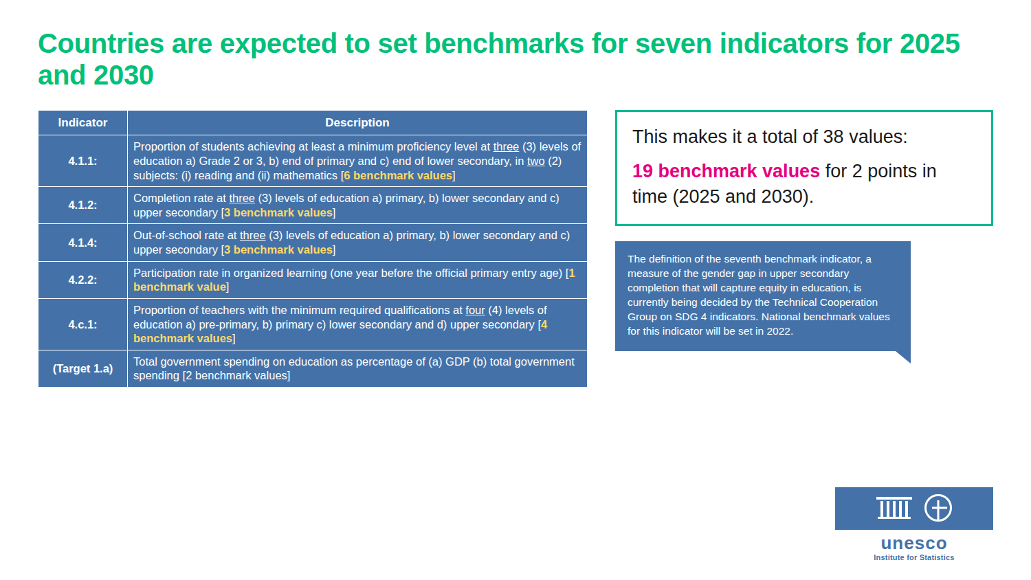Countries are expected to set benchmarks for seven indicators for 2025 and 2030
| Indicator | Description |
| --- | --- |
| 4.1.1: | Proportion of students achieving at least a minimum proficiency level at three (3) levels of education a) Grade 2 or 3, b) end of primary and c) end of lower secondary, in two (2) subjects: (i) reading and (ii) mathematics [ 6 benchmark values ] |
| 4.1.2: | Completion rate at three (3) levels of education a) primary, b) lower secondary and c) upper secondary [ 3 benchmark values ] |
| 4.1.4: | Out-of-school rate at three (3) levels of education a) primary, b) lower secondary and c) upper secondary [ 3 benchmark values ] |
| 4.2.2: | Participation rate in organized learning (one year before the official primary entry age) [ 1 benchmark value ] |
| 4.c.1: | Proportion of teachers with the minimum required qualifications at four (4) levels of education a) pre-primary, b) primary c) lower secondary and d) upper secondary [ 4 benchmark values ] |
| (Target 1.a) | Total government spending on education as percentage of (a) GDP (b) total government spending [ 2 benchmark values ] |
This makes it a total of 38 values:
19 benchmark values for 2 points in time (2025 and 2030).
The definition of the seventh benchmark indicator, a measure of the gender gap in upper secondary completion that will capture equity in education, is currently being decided by the Technical Cooperation Group on SDG 4 indicators. National benchmark values for this indicator will be set in 2022.
unesco
Institute for Statistics